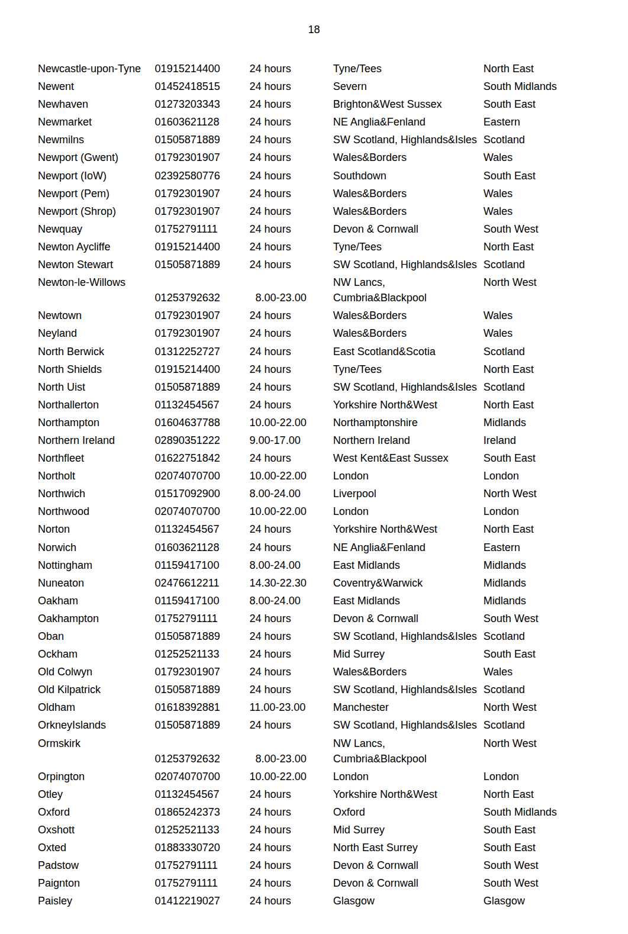18
| Newcastle-upon-Tyne | 01915214400 | 24 hours | Tyne/Tees | North East |
| Newent | 01452418515 | 24 hours | Severn | South Midlands |
| Newhaven | 01273203343 | 24 hours | Brighton&West Sussex | South East |
| Newmarket | 01603621128 | 24 hours | NE Anglia&Fenland | Eastern |
| Newmilns | 01505871889 | 24 hours | SW Scotland, Highlands&Isles | Scotland |
| Newport (Gwent) | 01792301907 | 24 hours | Wales&Borders | Wales |
| Newport (IoW) | 02392580776 | 24 hours | Southdown | South East |
| Newport (Pem) | 01792301907 | 24 hours | Wales&Borders | Wales |
| Newport (Shrop) | 01792301907 | 24 hours | Wales&Borders | Wales |
| Newquay | 01752791111 | 24 hours | Devon & Cornwall | South West |
| Newton Aycliffe | 01915214400 | 24 hours | Tyne/Tees | North East |
| Newton Stewart | 01505871889 | 24 hours | SW Scotland, Highlands&Isles | Scotland |
| Newton-le-Willows | 01253792632 | 8.00-23.00 | NW Lancs, Cumbria&Blackpool | North West |
| Newtown | 01792301907 | 24 hours | Wales&Borders | Wales |
| Neyland | 01792301907 | 24 hours | Wales&Borders | Wales |
| North Berwick | 01312252727 | 24 hours | East Scotland&Scotia | Scotland |
| North Shields | 01915214400 | 24 hours | Tyne/Tees | North East |
| North Uist | 01505871889 | 24 hours | SW Scotland, Highlands&Isles | Scotland |
| Northallerton | 01132454567 | 24 hours | Yorkshire North&West | North East |
| Northampton | 01604637788 | 10.00-22.00 | Northamptonshire | Midlands |
| Northern Ireland | 02890351222 | 9.00-17.00 | Northern Ireland | Ireland |
| Northfleet | 01622751842 | 24 hours | West Kent&East Sussex | South East |
| Northolt | 02074070700 | 10.00-22.00 | London | London |
| Northwich | 01517092900 | 8.00-24.00 | Liverpool | North West |
| Northwood | 02074070700 | 10.00-22.00 | London | London |
| Norton | 01132454567 | 24 hours | Yorkshire North&West | North East |
| Norwich | 01603621128 | 24 hours | NE Anglia&Fenland | Eastern |
| Nottingham | 01159417100 | 8.00-24.00 | East Midlands | Midlands |
| Nuneaton | 02476612211 | 14.30-22.30 | Coventry&Warwick | Midlands |
| Oakham | 01159417100 | 8.00-24.00 | East Midlands | Midlands |
| Oakhampton | 01752791111 | 24 hours | Devon & Cornwall | South West |
| Oban | 01505871889 | 24 hours | SW Scotland, Highlands&Isles | Scotland |
| Ockham | 01252521133 | 24 hours | Mid Surrey | South East |
| Old Colwyn | 01792301907 | 24 hours | Wales&Borders | Wales |
| Old Kilpatrick | 01505871889 | 24 hours | SW Scotland, Highlands&Isles | Scotland |
| Oldham | 01618392881 | 11.00-23.00 | Manchester | North West |
| OrkneyIslands | 01505871889 | 24 hours | SW Scotland, Highlands&Isles | Scotland |
| Ormskirk | 01253792632 | 8.00-23.00 | NW Lancs, Cumbria&Blackpool | North West |
| Orpington | 02074070700 | 10.00-22.00 | London | London |
| Otley | 01132454567 | 24 hours | Yorkshire North&West | North East |
| Oxford | 01865242373 | 24 hours | Oxford | South Midlands |
| Oxshott | 01252521133 | 24 hours | Mid Surrey | South East |
| Oxted | 01883330720 | 24 hours | North East Surrey | South East |
| Padstow | 01752791111 | 24 hours | Devon & Cornwall | South West |
| Paignton | 01752791111 | 24 hours | Devon & Cornwall | South West |
| Paisley | 01412219027 | 24 hours | Glasgow | Glasgow |